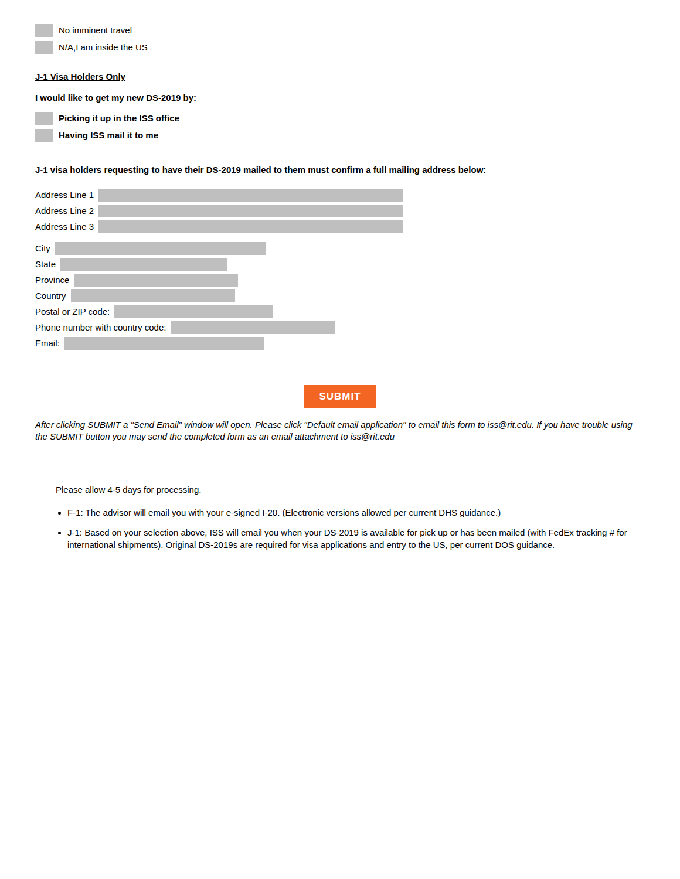No imminent travel
N/A,I am inside the US
J-1 Visa Holders Only
I would like to get my new DS-2019 by:
Picking it up in the ISS office
Having ISS mail it to me
J-1 visa holders requesting to have their DS-2019 mailed to them must confirm a full mailing address below:
Address Line 1
Address Line 2
Address Line 3
City
State
Province
Country
Postal or ZIP code:
Phone number with country code:
Email:
SUBMIT
After clicking SUBMIT a "Send Email" window will open. Please click "Default email application" to email this form to iss@rit.edu. If you have trouble using the SUBMIT button you may send the completed form as an email attachment to iss@rit.edu
Please allow 4-5 days for processing.
F-1: The advisor will email you with your e-signed I-20. (Electronic versions allowed per current DHS guidance.)
J-1: Based on your selection above, ISS will email you when your DS-2019 is available for pick up or has been mailed (with FedEx tracking # for international shipments). Original DS-2019s are required for visa applications and entry to the US, per current DOS guidance.